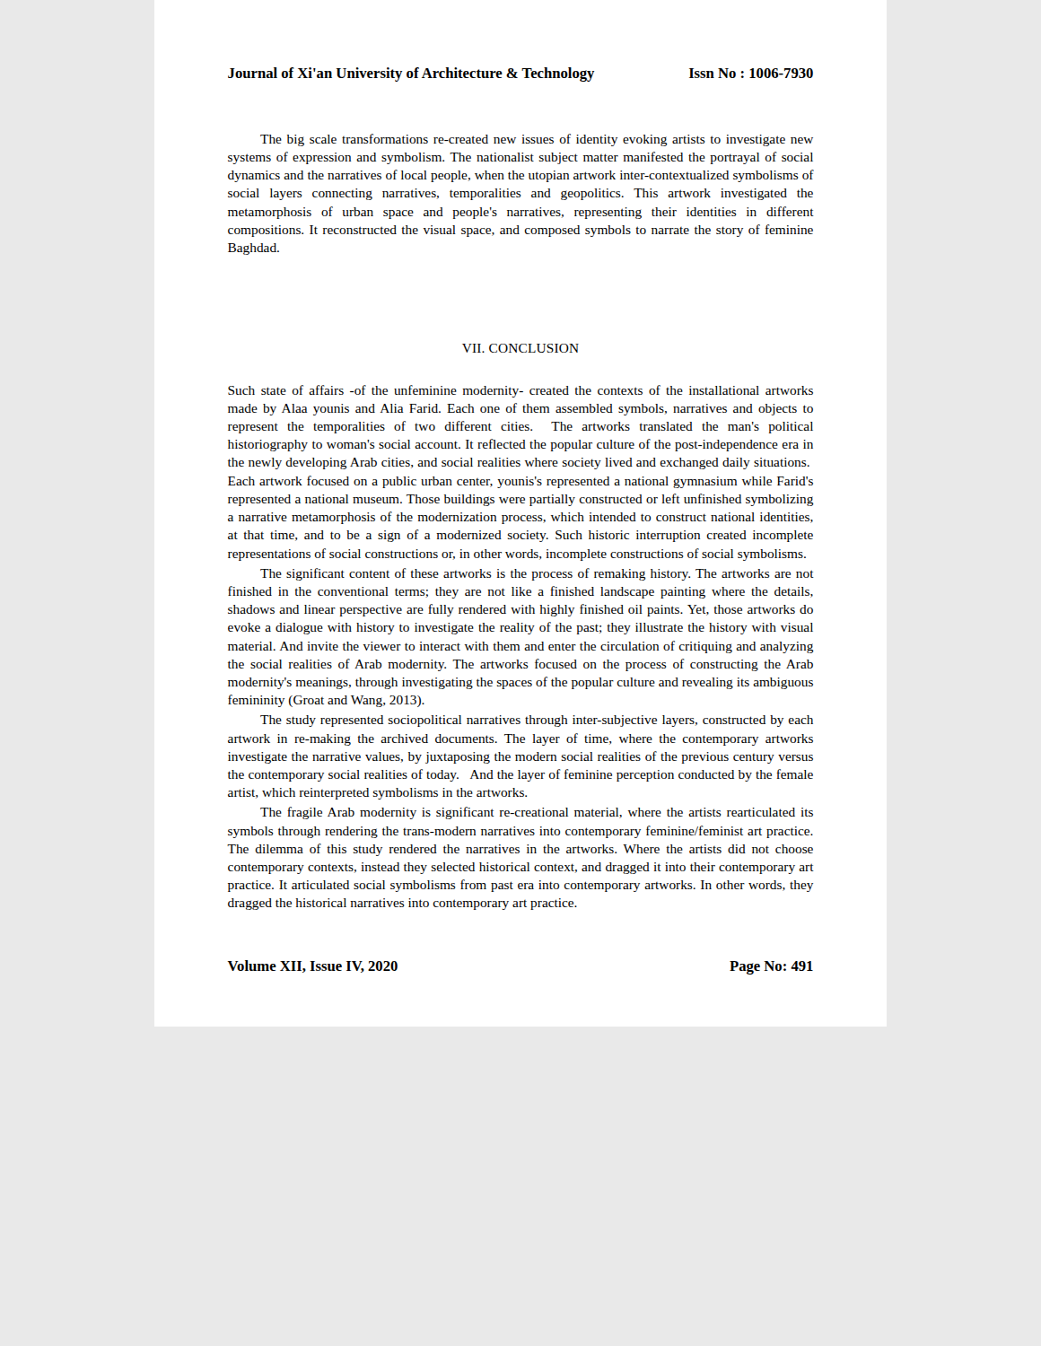Journal of Xi'an University of Architecture & Technology
Issn No : 1006-7930
The big scale transformations re-created new issues of identity evoking artists to investigate new systems of expression and symbolism. The nationalist subject matter manifested the portrayal of social dynamics and the narratives of local people, when the utopian artwork inter-contextualized symbolisms of social layers connecting narratives, temporalities and geopolitics. This artwork investigated the metamorphosis of urban space and people's narratives, representing their identities in different compositions. It reconstructed the visual space, and composed symbols to narrate the story of feminine Baghdad.
VII. CONCLUSION
Such state of affairs -of the unfeminine modernity- created the contexts of the installational artworks made by Alaa younis and Alia Farid. Each one of them assembled symbols, narratives and objects to represent the temporalities of two different cities. The artworks translated the man's political historiography to woman's social account. It reflected the popular culture of the post-independence era in the newly developing Arab cities, and social realities where society lived and exchanged daily situations. Each artwork focused on a public urban center, younis's represented a national gymnasium while Farid's represented a national museum. Those buildings were partially constructed or left unfinished symbolizing a narrative metamorphosis of the modernization process, which intended to construct national identities, at that time, and to be a sign of a modernized society. Such historic interruption created incomplete representations of social constructions or, in other words, incomplete constructions of social symbolisms.
The significant content of these artworks is the process of remaking history. The artworks are not finished in the conventional terms; they are not like a finished landscape painting where the details, shadows and linear perspective are fully rendered with highly finished oil paints. Yet, those artworks do evoke a dialogue with history to investigate the reality of the past; they illustrate the history with visual material. And invite the viewer to interact with them and enter the circulation of critiquing and analyzing the social realities of Arab modernity. The artworks focused on the process of constructing the Arab modernity's meanings, through investigating the spaces of the popular culture and revealing its ambiguous femininity (Groat and Wang, 2013).
The study represented sociopolitical narratives through inter-subjective layers, constructed by each artwork in re-making the archived documents. The layer of time, where the contemporary artworks investigate the narrative values, by juxtaposing the modern social realities of the previous century versus the contemporary social realities of today. And the layer of feminine perception conducted by the female artist, which reinterpreted symbolisms in the artworks.
The fragile Arab modernity is significant re-creational material, where the artists rearticulated its symbols through rendering the trans-modern narratives into contemporary feminine/feminist art practice. The dilemma of this study rendered the narratives in the artworks. Where the artists did not choose contemporary contexts, instead they selected historical context, and dragged it into their contemporary art practice. It articulated social symbolisms from past era into contemporary artworks. In other words, they dragged the historical narratives into contemporary art practice.
Volume XII, Issue IV, 2020
Page No: 491